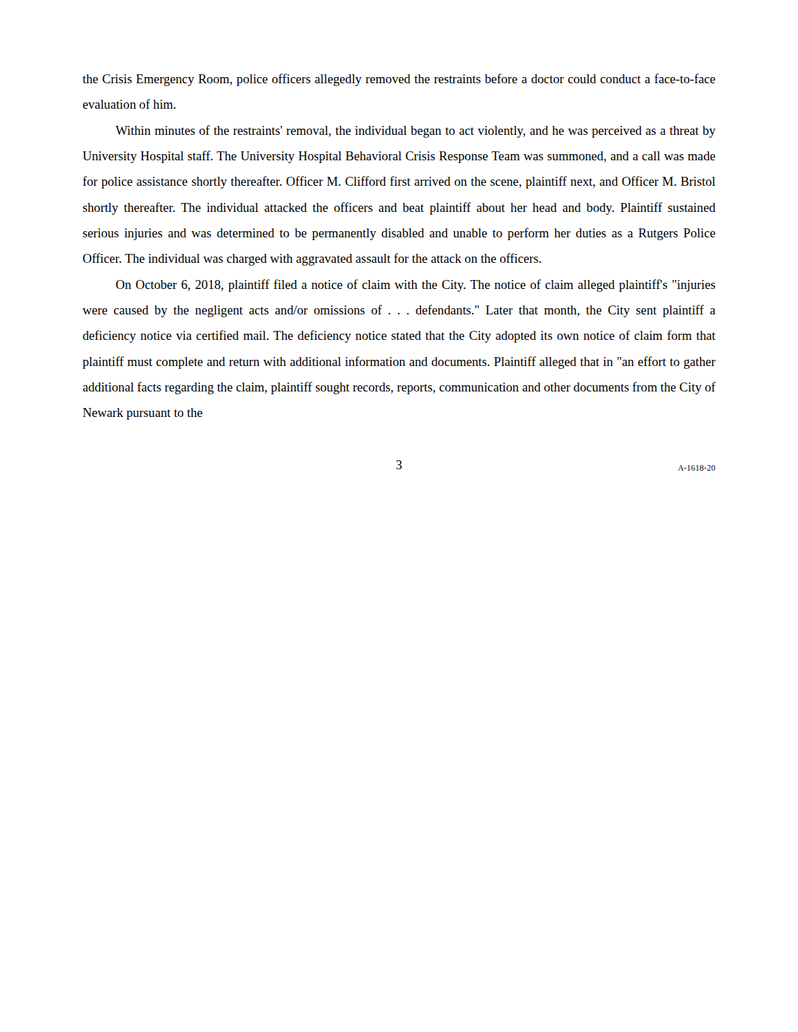the Crisis Emergency Room, police officers allegedly removed the restraints before a doctor could conduct a face-to-face evaluation of him.
Within minutes of the restraints' removal, the individual began to act violently, and he was perceived as a threat by University Hospital staff. The University Hospital Behavioral Crisis Response Team was summoned, and a call was made for police assistance shortly thereafter. Officer M. Clifford first arrived on the scene, plaintiff next, and Officer M. Bristol shortly thereafter. The individual attacked the officers and beat plaintiff about her head and body. Plaintiff sustained serious injuries and was determined to be permanently disabled and unable to perform her duties as a Rutgers Police Officer. The individual was charged with aggravated assault for the attack on the officers.
On October 6, 2018, plaintiff filed a notice of claim with the City. The notice of claim alleged plaintiff's "injuries were caused by the negligent acts and/or omissions of . . . defendants." Later that month, the City sent plaintiff a deficiency notice via certified mail. The deficiency notice stated that the City adopted its own notice of claim form that plaintiff must complete and return with additional information and documents. Plaintiff alleged that in "an effort to gather additional facts regarding the claim, plaintiff sought records, reports, communication and other documents from the City of Newark pursuant to the
3
A-1618-20